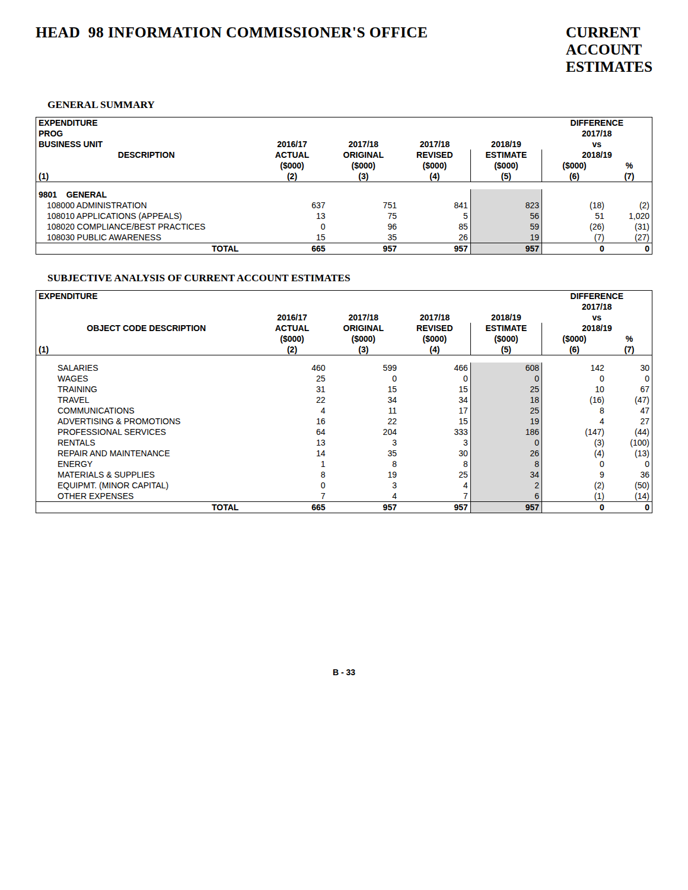HEAD 98 INFORMATION COMMISSIONER'S OFFICE
CURRENT
ACCOUNT
ESTIMATES
GENERAL SUMMARY
| EXPENDITURE | | | | | DIFFERENCE |
| --- | --- | --- | --- | --- | --- |
| PROG | | | | | 2017/18 |
| BUSINESS UNIT | 2016/17 | 2017/18 | 2017/18 | 2018/19 | vs |
| DESCRIPTION | ACTUAL | ORIGINAL | REVISED | ESTIMATE | 2018/19 |
| | ($000) | ($000) | ($000) | ($000) | ($000) | % |
| (1) | (2) | (3) | (4) | (5) | (6) | (7) |
| 9801 GENERAL | | | | | | |
| 108000 ADMINISTRATION | 637 | 751 | 841 | 823 | (18) | (2) |
| 108010 APPLICATIONS (APPEALS) | 13 | 75 | 5 | 56 | 51 | 1,020 |
| 108020 COMPLIANCE/BEST PRACTICES | 0 | 96 | 85 | 59 | (26) | (31) |
| 108030 PUBLIC AWARENESS | 15 | 35 | 26 | 19 | (7) | (27) |
| TOTAL | 665 | 957 | 957 | 957 | 0 | 0 |
SUBJECTIVE ANALYSIS OF CURRENT ACCOUNT ESTIMATES
| EXPENDITURE | | | | | DIFFERENCE |
| --- | --- | --- | --- | --- | --- |
| | | | | | 2017/18 |
| | 2016/17 | 2017/18 | 2017/18 | 2018/19 | vs |
| OBJECT CODE DESCRIPTION | ACTUAL | ORIGINAL | REVISED | ESTIMATE | 2018/19 |
| | ($000) | ($000) | ($000) | ($000) | ($000) | % |
| (1) | (2) | (3) | (4) | (5) | (6) | (7) |
| SALARIES | 460 | 599 | 466 | 608 | 142 | 30 |
| WAGES | 25 | 0 | 0 | 0 | 0 | 0 |
| TRAINING | 31 | 15 | 15 | 25 | 10 | 67 |
| TRAVEL | 22 | 34 | 34 | 18 | (16) | (47) |
| COMMUNICATIONS | 4 | 11 | 17 | 25 | 8 | 47 |
| ADVERTISING & PROMOTIONS | 16 | 22 | 15 | 19 | 4 | 27 |
| PROFESSIONAL SERVICES | 64 | 204 | 333 | 186 | (147) | (44) |
| RENTALS | 13 | 3 | 3 | 0 | (3) | (100) |
| REPAIR AND MAINTENANCE | 14 | 35 | 30 | 26 | (4) | (13) |
| ENERGY | 1 | 8 | 8 | 8 | 0 | 0 |
| MATERIALS & SUPPLIES | 8 | 19 | 25 | 34 | 9 | 36 |
| EQUIPMT. (MINOR CAPITAL) | 0 | 3 | 4 | 2 | (2) | (50) |
| OTHER EXPENSES | 7 | 4 | 7 | 6 | (1) | (14) |
| TOTAL | 665 | 957 | 957 | 957 | 0 | 0 |
B - 33